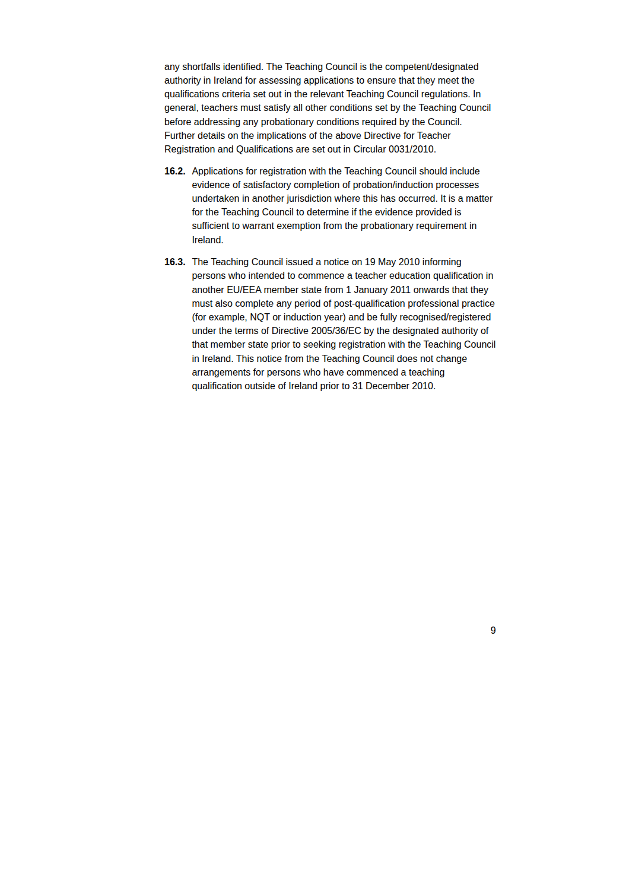any shortfalls identified. The Teaching Council is the competent/designated authority in Ireland for assessing applications to ensure that they meet the qualifications criteria set out in the relevant Teaching Council regulations. In general, teachers must satisfy all other conditions set by the Teaching Council before addressing any probationary conditions required by the Council. Further details on the implications of the above Directive for Teacher Registration and Qualifications are set out in Circular 0031/2010.
16.2. Applications for registration with the Teaching Council should include evidence of satisfactory completion of probation/induction processes undertaken in another jurisdiction where this has occurred. It is a matter for the Teaching Council to determine if the evidence provided is sufficient to warrant exemption from the probationary requirement in Ireland.
16.3. The Teaching Council issued a notice on 19 May 2010 informing persons who intended to commence a teacher education qualification in another EU/EEA member state from 1 January 2011 onwards that they must also complete any period of post-qualification professional practice (for example, NQT or induction year) and be fully recognised/registered under the terms of Directive 2005/36/EC by the designated authority of that member state prior to seeking registration with the Teaching Council in Ireland. This notice from the Teaching Council does not change arrangements for persons who have commenced a teaching qualification outside of Ireland prior to 31 December 2010.
9